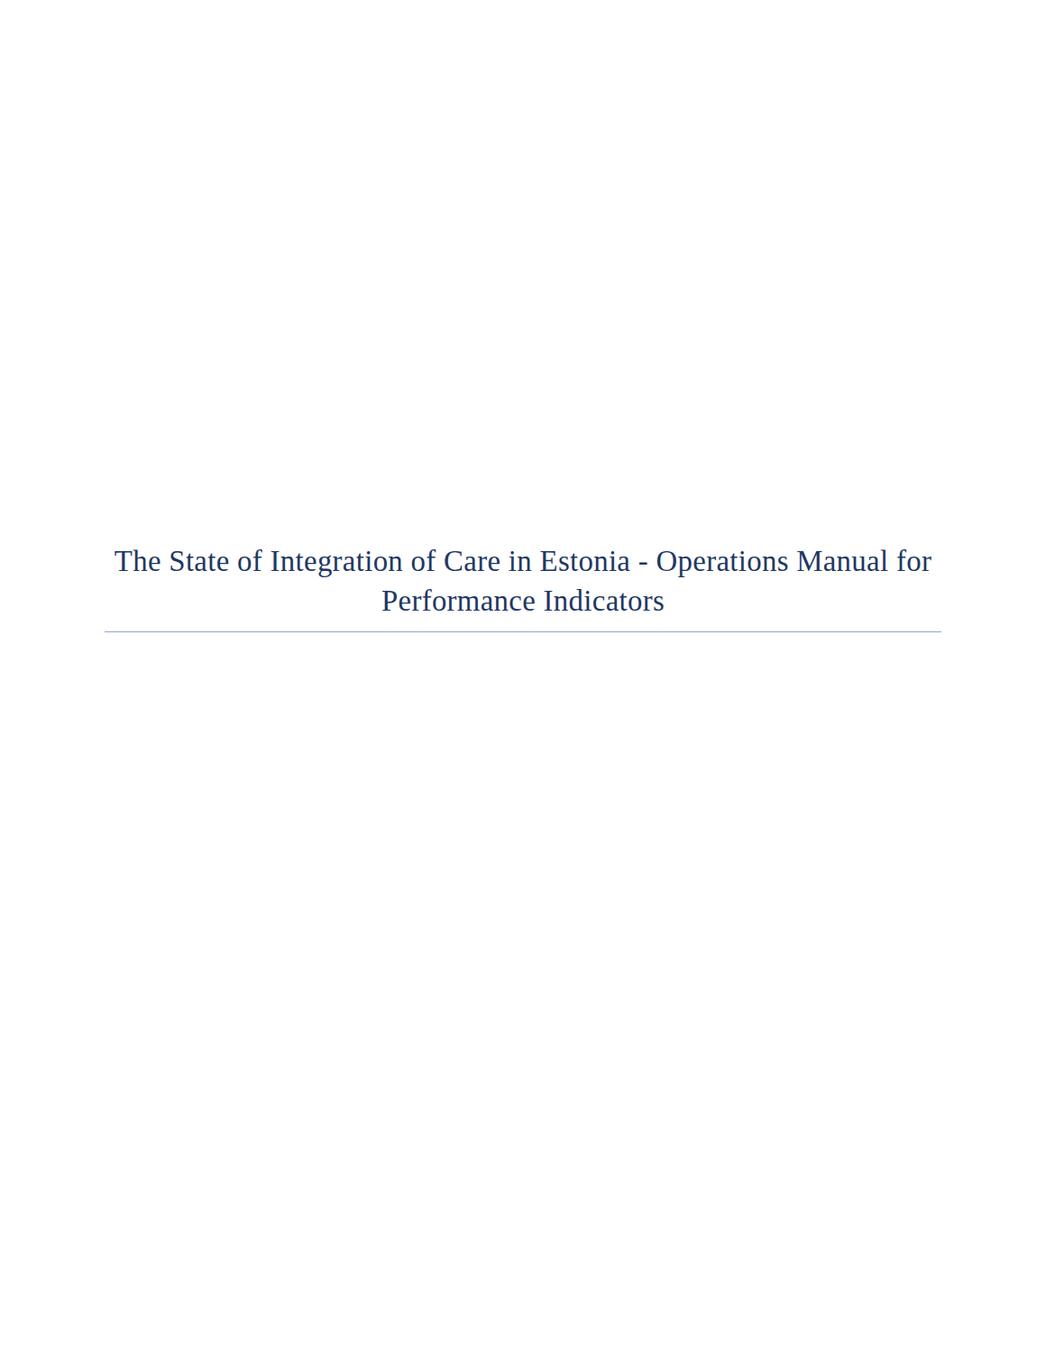The State of Integration of Care in Estonia - Operations Manual for Performance Indicators